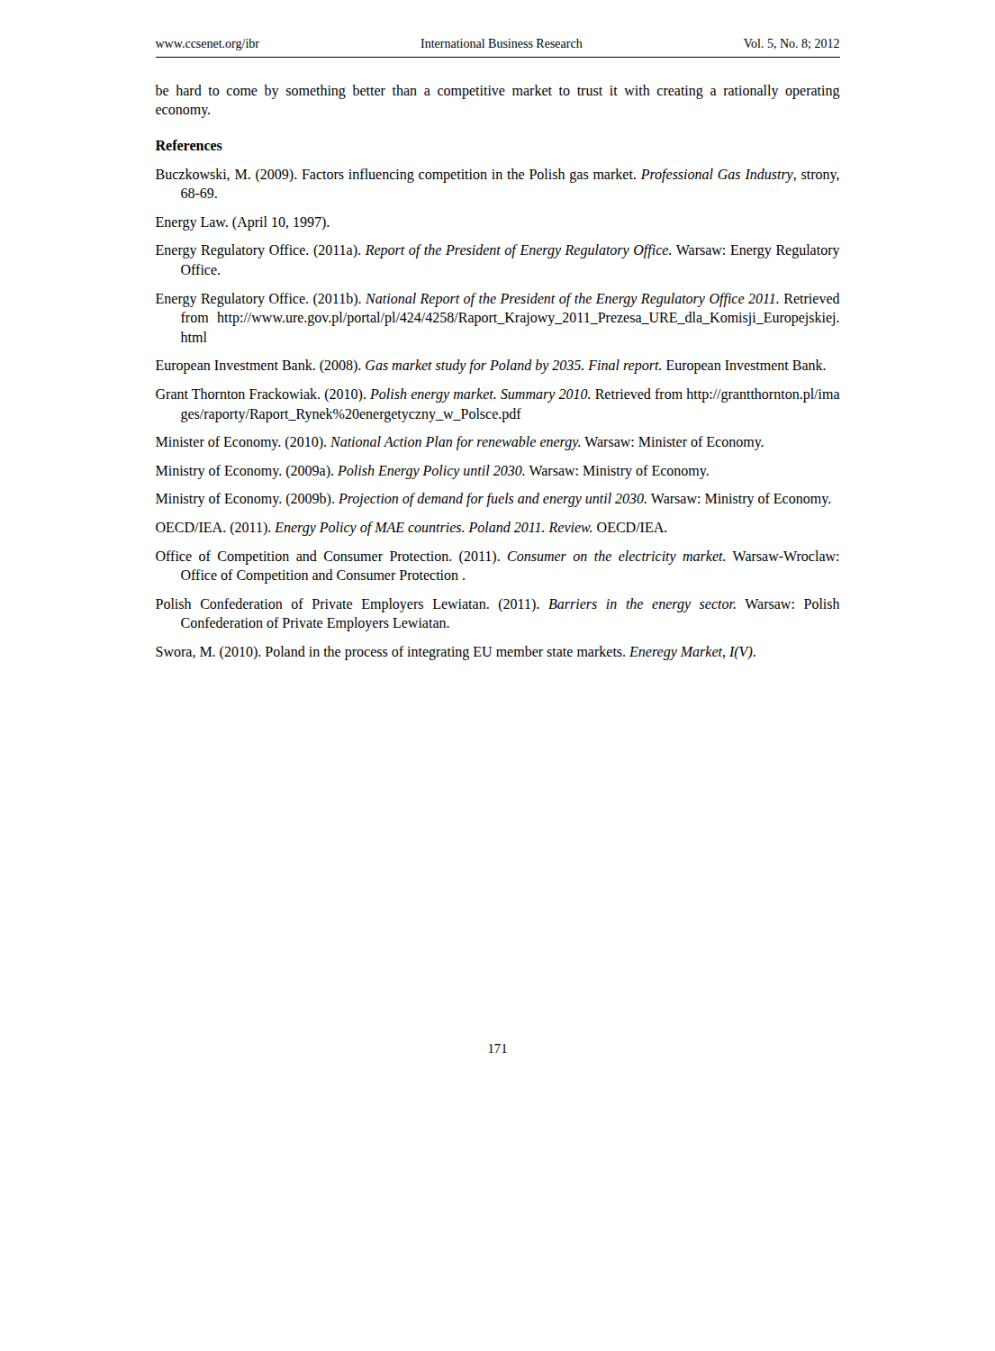www.ccsenet.org/ibr
International Business Research
Vol. 5, No. 8; 2012
be hard to come by something better than a competitive market to trust it with creating a rationally operating economy.
References
Buczkowski, M. (2009). Factors influencing competition in the Polish gas market. Professional Gas Industry, strony, 68-69.
Energy Law. (April 10, 1997).
Energy Regulatory Office. (2011a). Report of the President of Energy Regulatory Office. Warsaw: Energy Regulatory Office.
Energy Regulatory Office. (2011b). National Report of the President of the Energy Regulatory Office 2011. Retrieved from http://www.ure.gov.pl/portal/pl/424/4258/Raport_Krajowy_2011_Prezesa_URE_dla_Komisji_Europejskiej.html
European Investment Bank. (2008). Gas market study for Poland by 2035. Final report. European Investment Bank.
Grant Thornton Frackowiak. (2010). Polish energy market. Summary 2010. Retrieved from http://grantthornton.pl/images/raporty/Raport_Rynek%20energetyczny_w_Polsce.pdf
Minister of Economy. (2010). National Action Plan for renewable energy. Warsaw: Minister of Economy.
Ministry of Economy. (2009a). Polish Energy Policy until 2030. Warsaw: Ministry of Economy.
Ministry of Economy. (2009b). Projection of demand for fuels and energy until 2030. Warsaw: Ministry of Economy.
OECD/IEA. (2011). Energy Policy of MAE countries. Poland 2011. Review. OECD/IEA.
Office of Competition and Consumer Protection. (2011). Consumer on the electricity market. Warsaw-Wroclaw: Office of Competition and Consumer Protection .
Polish Confederation of Private Employers Lewiatan. (2011). Barriers in the energy sector. Warsaw: Polish Confederation of Private Employers Lewiatan.
Swora, M. (2010). Poland in the process of integrating EU member state markets. Eneregy Market, I(V).
171